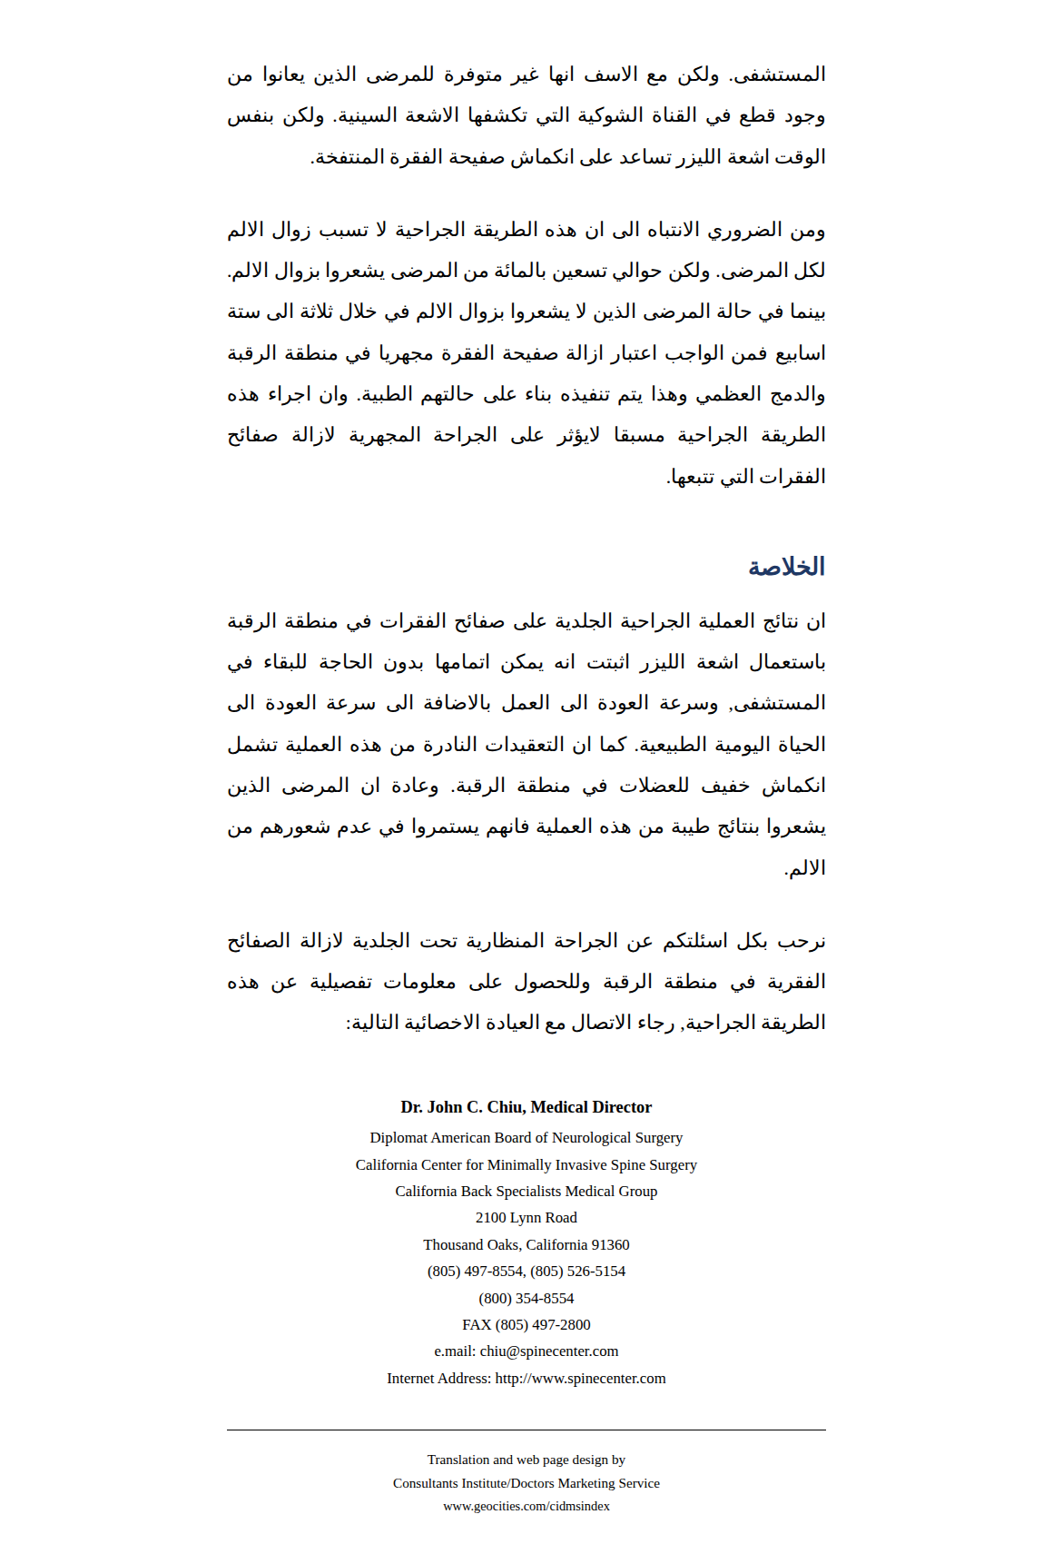المستشفى. ولكن مع الاسف انها غير متوفرة للمرضى الذين يعانوا من وجود قطع في القناة الشوكية التي تكشفها الاشعة السينية. ولكن بنفس الوقت اشعة الليزر تساعد على انكماش صفيحة الفقرة المنتفخة.
ومن الضروري الانتباه الى ان هذه الطريقة الجراحية لا تسبب زوال الالم لكل المرضى. ولكن حوالي تسعين بالمائة من المرضى يشعروا بزوال الالم. بينما في حالة المرضى الذين لا يشعروا بزوال الالم في خلال ثلاثة الى ستة اسابيع فمن الواجب اعتبار ازالة صفيحة الفقرة مجهريا في منطقة الرقبة والدمج العظمي وهذا يتم تنفيذه بناء على حالتهم الطبية. وان اجراء هذه الطريقة الجراحية مسبقا لايؤثر على الجراحة المجهرية لازالة صفائح الفقرات التي تتبعها.
الخلاصة
ان نتائج العملية الجراحية الجلدية على صفائح الفقرات في منطقة الرقبة باستعمال اشعة الليزر اثبتت انه يمكن اتمامها بدون الحاجة للبقاء في المستشفى, وسرعة العودة الى العمل بالاضافة الى سرعة العودة الى الحياة اليومية الطبيعية. كما ان التعقيدات النادرة من هذه العملية تشمل انكماش خفيف للعضلات في منطقة الرقبة. وعادة ان المرضى الذين يشعروا بنتائج طيبة من هذه العملية فانهم يستمروا في عدم شعورهم من الالم.
نرحب بكل اسئلتكم عن الجراحة المنظارية تحت الجلدية لازالة الصفائح الفقرية في منطقة الرقبة وللحصول على معلومات تفصيلية عن هذه الطريقة الجراحية, رجاء الاتصال مع العيادة الاخصائية التالية:
Dr. John C. Chiu, Medical Director Diplomat American Board of Neurological Surgery California Center for Minimally Invasive Spine Surgery California Back Specialists Medical Group 2100 Lynn Road Thousand Oaks, California 91360 (805) 497-8554, (805) 526-5154 (800) 354-8554 FAX (805) 497-2800 e.mail: chiu@spinecenter.com Internet Address: http://www.spinecenter.com
Translation and web page design by
Consultants Institute/Doctors Marketing Service
www.geocities.com/cidmsindex